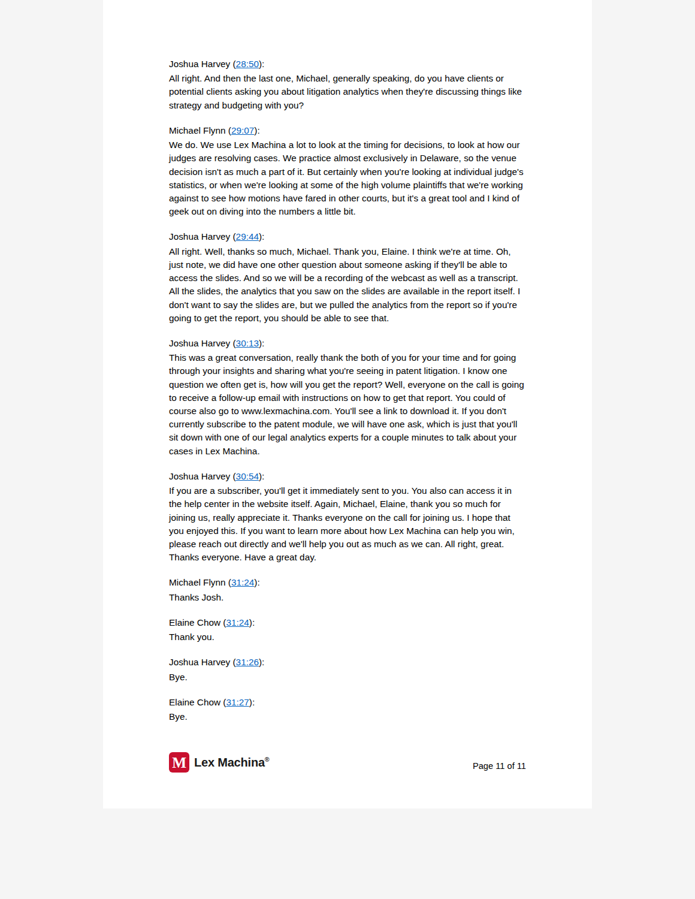Joshua Harvey (28:50):
All right. And then the last one, Michael, generally speaking, do you have clients or potential clients asking you about litigation analytics when they're discussing things like strategy and budgeting with you?
Michael Flynn (29:07):
We do. We use Lex Machina a lot to look at the timing for decisions, to look at how our judges are resolving cases. We practice almost exclusively in Delaware, so the venue decision isn't as much a part of it. But certainly when you're looking at individual judge's statistics, or when we're looking at some of the high volume plaintiffs that we're working against to see how motions have fared in other courts, but it's a great tool and I kind of geek out on diving into the numbers a little bit.
Joshua Harvey (29:44):
All right. Well, thanks so much, Michael. Thank you, Elaine. I think we're at time. Oh, just note, we did have one other question about someone asking if they'll be able to access the slides. And so we will be a recording of the webcast as well as a transcript. All the slides, the analytics that you saw on the slides are available in the report itself. I don't want to say the slides are, but we pulled the analytics from the report so if you're going to get the report, you should be able to see that.
Joshua Harvey (30:13):
This was a great conversation, really thank the both of you for your time and for going through your insights and sharing what you're seeing in patent litigation. I know one question we often get is, how will you get the report? Well, everyone on the call is going to receive a follow-up email with instructions on how to get that report. You could of course also go to www.lexmachina.com. You'll see a link to download it. If you don't currently subscribe to the patent module, we will have one ask, which is just that you'll sit down with one of our legal analytics experts for a couple minutes to talk about your cases in Lex Machina.
Joshua Harvey (30:54):
If you are a subscriber, you'll get it immediately sent to you. You also can access it in the help center in the website itself. Again, Michael, Elaine, thank you so much for joining us, really appreciate it. Thanks everyone on the call for joining us. I hope that you enjoyed this. If you want to learn more about how Lex Machina can help you win, please reach out directly and we'll help you out as much as we can. All right, great. Thanks everyone. Have a great day.
Michael Flynn (31:24):
Thanks Josh.
Elaine Chow (31:24):
Thank you.
Joshua Harvey (31:26):
Bye.
Elaine Chow (31:27):
Bye.
Lex Machina®
Page 11 of 11